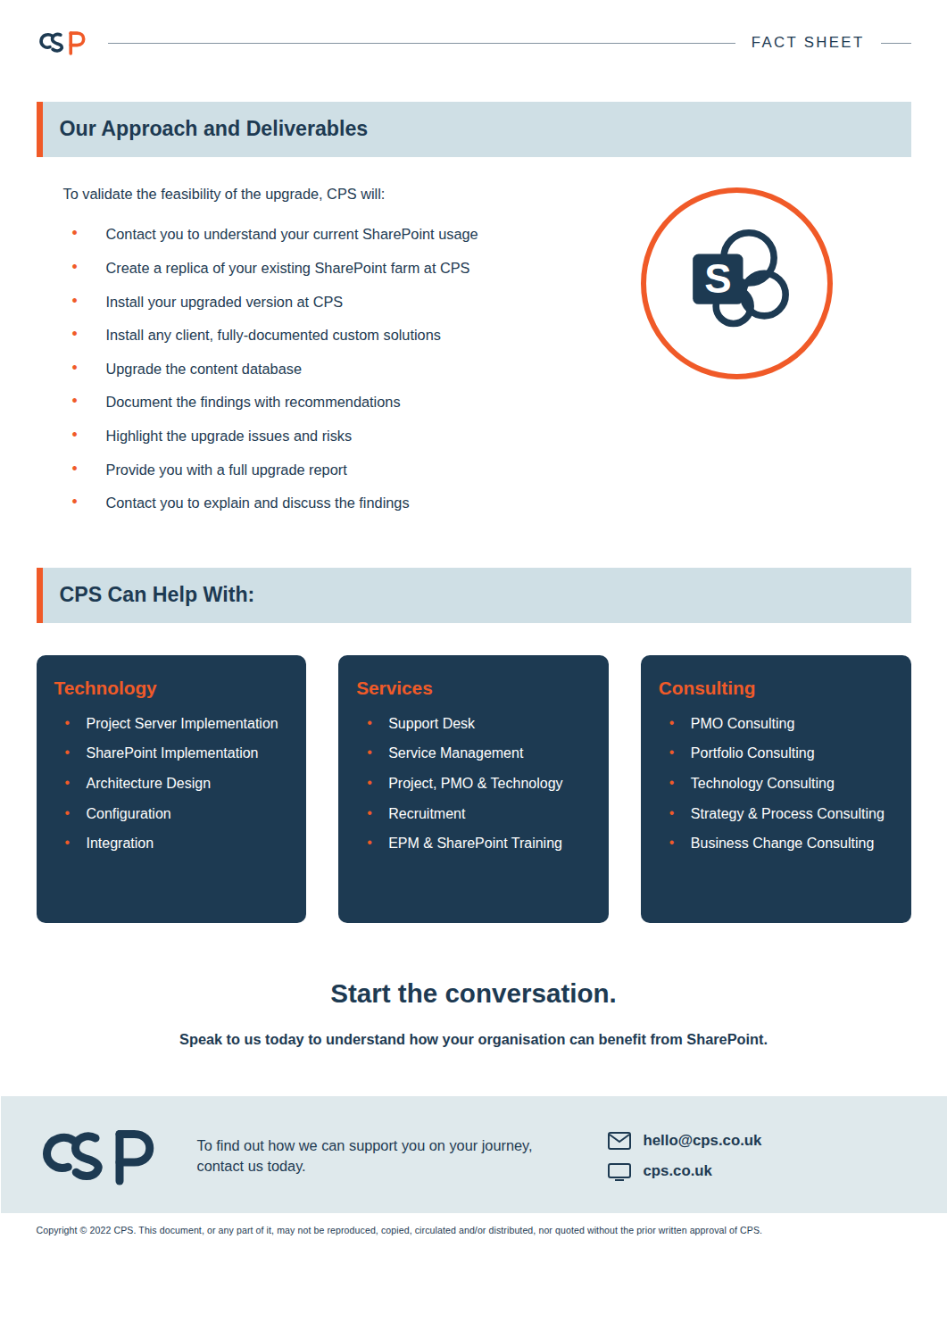Fact Sheet
Our Approach and Deliverables
To validate the feasibility of the upgrade, CPS will:
Contact you to understand your current SharePoint usage
Create a replica of your existing SharePoint farm at CPS
Install your upgraded version at CPS
Install any client, fully-documented custom solutions
Upgrade the content database
Document the findings with recommendations
Highlight the upgrade issues and risks
Provide you with a full upgrade report
Contact you to explain and discuss the findings
S
CPS Can Help With:
Technology
Project Server Implementation
SharePoint Implementation
Architecture Design
Configuration
Integration
Services
Support Desk
Service Management
Project, PMO & Technology
Recruitment
EPM & SharePoint Training
Consulting
PMO Consulting
Portfolio Consulting
Technology Consulting
Strategy & Process Consulting
Business Change Consulting
Start the conversation.
Speak to us today to understand how your organisation can benefit from SharePoint.
To find out how we can support you on your journey, contact us today.
hello@cps.co.uk
cps.co.uk
Copyright © 2022 CPS. This document, or any part of it, may not be reproduced, copied, circulated and/or distributed, nor quoted without the prior written approval of CPS.